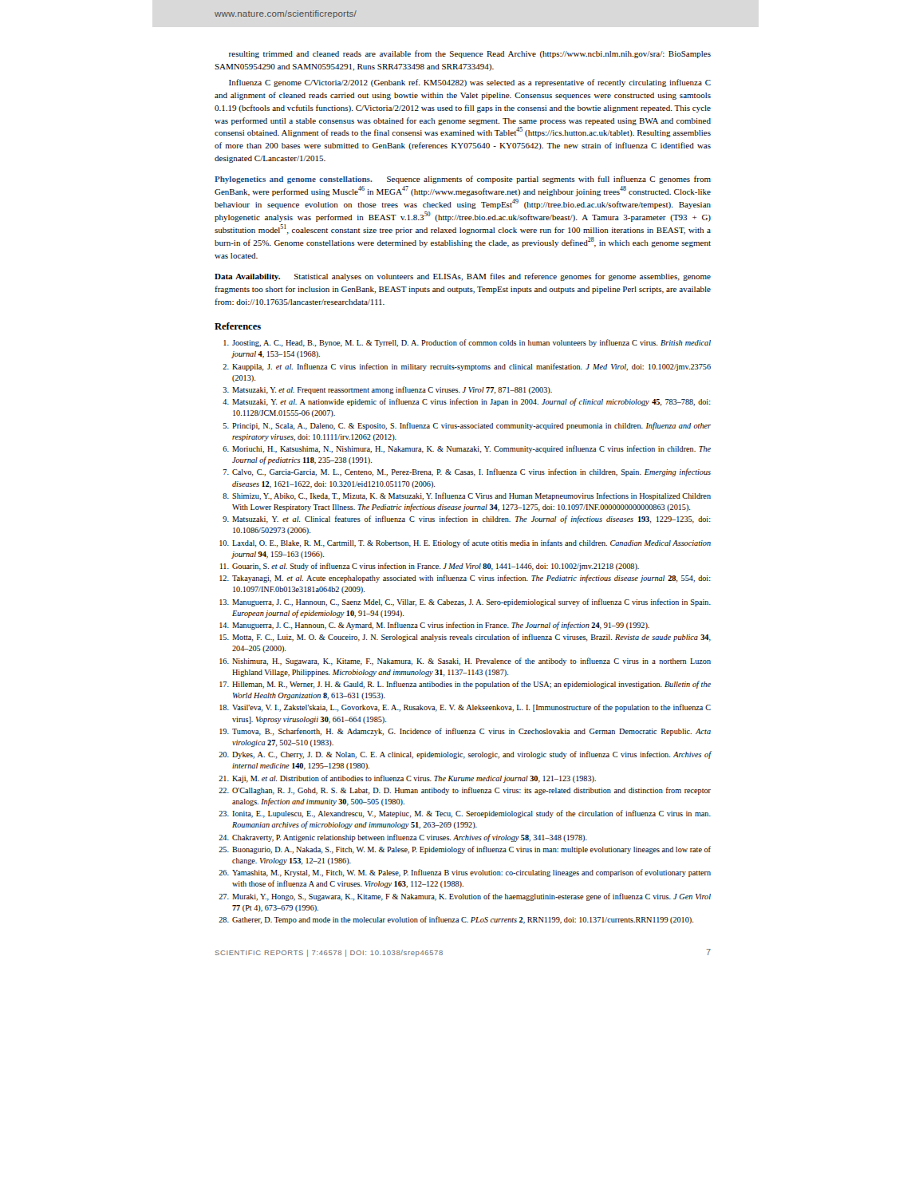www.nature.com/scientificreports/
resulting trimmed and cleaned reads are available from the Sequence Read Archive (https://www.ncbi.nlm.nih.gov/sra/: BioSamples SAMN05954290 and SAMN05954291, Runs SRR4733498 and SRR4733494).
Influenza C genome C/Victoria/2/2012 (Genbank ref. KM504282) was selected as a representative of recently circulating influenza C and alignment of cleaned reads carried out using bowtie within the Valet pipeline. Consensus sequences were constructed using samtools 0.1.19 (bcftools and vcfutils functions). C/Victoria/2/2012 was used to fill gaps in the consensi and the bowtie alignment repeated. This cycle was performed until a stable consensus was obtained for each genome segment. The same process was repeated using BWA and combined consensi obtained. Alignment of reads to the final consensi was examined with Tablet45 (https://ics.hutton.ac.uk/tablet). Resulting assemblies of more than 200 bases were submitted to GenBank (references KY075640 - KY075642). The new strain of influenza C identified was designated C/Lancaster/1/2015.
Phylogenetics and genome constellations. Sequence alignments of composite partial segments with full influenza C genomes from GenBank, were performed using Muscle46 in MEGA47 (http://www.megasoftware.net) and neighbour joining trees48 constructed. Clock-like behaviour in sequence evolution on those trees was checked using TempEst49 (http://tree.bio.ed.ac.uk/software/tempest). Bayesian phylogenetic analysis was performed in BEAST v.1.8.350 (http://tree.bio.ed.ac.uk/software/beast/). A Tamura 3-parameter (T93 + G) substitution model51, coalescent constant size tree prior and relaxed lognormal clock were run for 100 million iterations in BEAST, with a burn-in of 25%. Genome constellations were determined by establishing the clade, as previously defined28, in which each genome segment was located.
Data Availability. Statistical analyses on volunteers and ELISAs, BAM files and reference genomes for genome assemblies, genome fragments too short for inclusion in GenBank, BEAST inputs and outputs, TempEst inputs and outputs and pipeline Perl scripts, are available from: doi://10.17635/lancaster/researchdata/111.
References
Joosting, A. C., Head, B., Bynoe, M. L. & Tyrrell, D. A. Production of common colds in human volunteers by influenza C virus. British medical journal 4, 153–154 (1968).
Kauppila, J. et al. Influenza C virus infection in military recruits-symptoms and clinical manifestation. J Med Virol, doi: 10.1002/jmv.23756 (2013).
Matsuzaki, Y. et al. Frequent reassortment among influenza C viruses. J Virol 77, 871–881 (2003).
Matsuzaki, Y. et al. A nationwide epidemic of influenza C virus infection in Japan in 2004. Journal of clinical microbiology 45, 783–788, doi: 10.1128/JCM.01555-06 (2007).
Principi, N., Scala, A., Daleno, C. & Esposito, S. Influenza C virus-associated community-acquired pneumonia in children. Influenza and other respiratory viruses, doi: 10.1111/irv.12062 (2012).
Moriuchi, H., Katsushima, N., Nishimura, H., Nakamura, K. & Numazaki, Y. Community-acquired influenza C virus infection in children. The Journal of pediatrics 118, 235–238 (1991).
Calvo, C., Garcia-Garcia, M. L., Centeno, M., Perez-Brena, P. & Casas, I. Influenza C virus infection in children, Spain. Emerging infectious diseases 12, 1621–1622, doi: 10.3201/eid1210.051170 (2006).
Shimizu, Y., Abiko, C., Ikeda, T., Mizuta, K. & Matsuzaki, Y. Influenza C Virus and Human Metapneumovirus Infections in Hospitalized Children With Lower Respiratory Tract Illness. The Pediatric infectious disease journal 34, 1273–1275, doi: 10.1097/INF.0000000000000863 (2015).
Matsuzaki, Y. et al. Clinical features of influenza C virus infection in children. The Journal of infectious diseases 193, 1229–1235, doi: 10.1086/502973 (2006).
Laxdal, O. E., Blake, R. M., Cartmill, T. & Robertson, H. E. Etiology of acute otitis media in infants and children. Canadian Medical Association journal 94, 159–163 (1966).
Gouarin, S. et al. Study of influenza C virus infection in France. J Med Virol 80, 1441–1446, doi: 10.1002/jmv.21218 (2008).
Takayanagi, M. et al. Acute encephalopathy associated with influenza C virus infection. The Pediatric infectious disease journal 28, 554, doi: 10.1097/INF.0b013e3181a064b2 (2009).
Manuguerra, J. C., Hannoun, C., Saenz Mdel, C., Villar, E. & Cabezas, J. A. Sero-epidemiological survey of influenza C virus infection in Spain. European journal of epidemiology 10, 91–94 (1994).
Manuguerra, J. C., Hannoun, C. & Aymard, M. Influenza C virus infection in France. The Journal of infection 24, 91–99 (1992).
Motta, F. C., Luiz, M. O. & Couceiro, J. N. Serological analysis reveals circulation of influenza C viruses, Brazil. Revista de saude publica 34, 204–205 (2000).
Nishimura, H., Sugawara, K., Kitame, F., Nakamura, K. & Sasaki, H. Prevalence of the antibody to influenza C virus in a northern Luzon Highland Village, Philippines. Microbiology and immunology 31, 1137–1143 (1987).
Hilleman, M. R., Werner, J. H. & Gauld, R. L. Influenza antibodies in the population of the USA; an epidemiological investigation. Bulletin of the World Health Organization 8, 613–631 (1953).
Vasil'eva, V. I., Zakstel'skaia, L., Govorkova, E. A., Rusakova, E. V. & Alekseenkova, L. I. [Immunostructure of the population to the influenza C virus]. Voprosy virusologii 30, 661–664 (1985).
Tumova, B., Scharfenorth, H. & Adamczyk, G. Incidence of influenza C virus in Czechoslovakia and German Democratic Republic. Acta virologica 27, 502–510 (1983).
Dykes, A. C., Cherry, J. D. & Nolan, C. E. A clinical, epidemiologic, serologic, and virologic study of influenza C virus infection. Archives of internal medicine 140, 1295–1298 (1980).
Kaji, M. et al. Distribution of antibodies to influenza C virus. The Kurume medical journal 30, 121–123 (1983).
O'Callaghan, R. J., Gohd, R. S. & Labat, D. D. Human antibody to influenza C virus: its age-related distribution and distinction from receptor analogs. Infection and immunity 30, 500–505 (1980).
Ionita, E., Lupulescu, E., Alexandrescu, V., Matepiuc, M. & Tecu, C. Seroepidemiological study of the circulation of influenza C virus in man. Roumanian archives of microbiology and immunology 51, 263–269 (1992).
Chakraverty, P. Antigenic relationship between influenza C viruses. Archives of virology 58, 341–348 (1978).
Buonagurio, D. A., Nakada, S., Fitch, W. M. & Palese, P. Epidemiology of influenza C virus in man: multiple evolutionary lineages and low rate of change. Virology 153, 12–21 (1986).
Yamashita, M., Krystal, M., Fitch, W. M. & Palese, P. Influenza B virus evolution: co-circulating lineages and comparison of evolutionary pattern with those of influenza A and C viruses. Virology 163, 112–122 (1988).
Muraki, Y., Hongo, S., Sugawara, K., Kitame, F & Nakamura, K. Evolution of the haemagglutinin-esterase gene of influenza C virus. J Gen Virol 77 (Pt 4), 673–679 (1996).
Gatherer, D. Tempo and mode in the molecular evolution of influenza C. PLoS currents 2, RRN1199, doi: 10.1371/currents.RRN1199 (2010).
SCIENTIFIC REPORTS | 7:46578 | DOI: 10.1038/srep46578
7